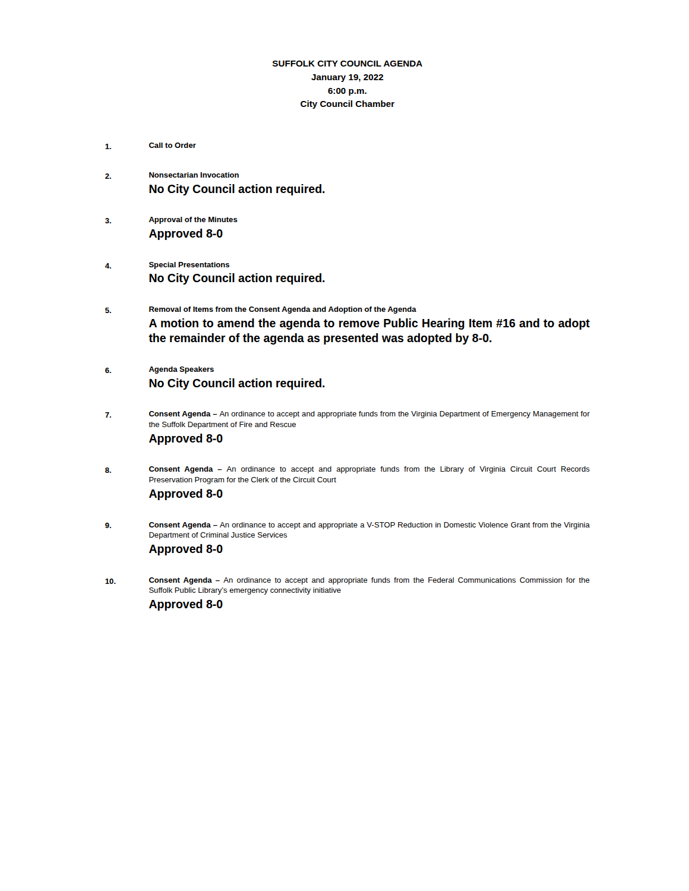SUFFOLK CITY COUNCIL AGENDA
January 19, 2022
6:00 p.m.
City Council Chamber
1.
Call to Order
2.
Nonsectarian Invocation
No City Council action required.
3.
Approval of the Minutes
Approved 8-0
4.
Special Presentations
No City Council action required.
5.
Removal of Items from the Consent Agenda and Adoption of the Agenda
A motion to amend the agenda to remove Public Hearing Item #16 and to adopt the remainder of the agenda as presented was adopted by 8-0.
6.
Agenda Speakers
No City Council action required.
7.
Consent Agenda – An ordinance to accept and appropriate funds from the Virginia Department of Emergency Management for the Suffolk Department of Fire and Rescue
Approved 8-0
8.
Consent Agenda – An ordinance to accept and appropriate funds from the Library of Virginia Circuit Court Records Preservation Program for the Clerk of the Circuit Court
Approved 8-0
9.
Consent Agenda – An ordinance to accept and appropriate a V-STOP Reduction in Domestic Violence Grant from the Virginia Department of Criminal Justice Services
Approved 8-0
10.
Consent Agenda – An ordinance to accept and appropriate funds from the Federal Communications Commission for the Suffolk Public Library’s emergency connectivity initiative
Approved 8-0